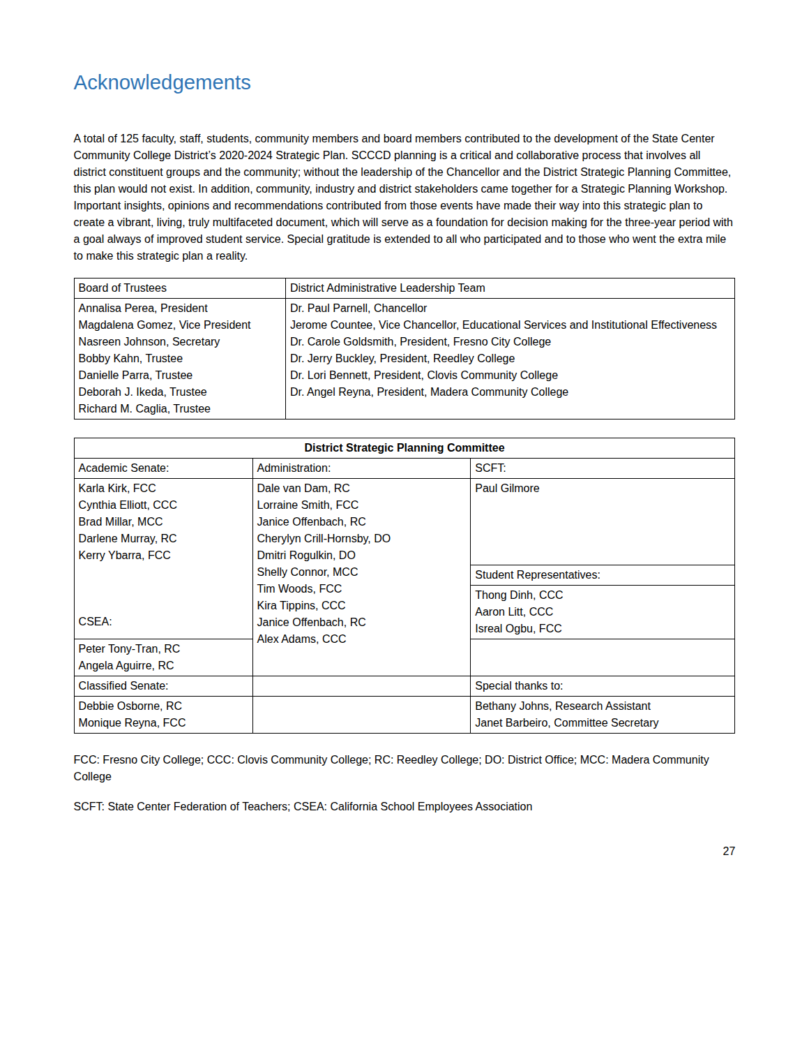Acknowledgements
A total of 125 faculty, staff, students, community members and board members contributed to the development of the State Center Community College District’s 2020-2024 Strategic Plan. SCCCD planning is a critical and collaborative process that involves all district constituent groups and the community; without the leadership of the Chancellor and the District Strategic Planning Committee, this plan would not exist. In addition, community, industry and district stakeholders came together for a Strategic Planning Workshop. Important insights, opinions and recommendations contributed from those events have made their way into this strategic plan to create a vibrant, living, truly multifaceted document, which will serve as a foundation for decision making for the three-year period with a goal always of improved student service. Special gratitude is extended to all who participated and to those who went the extra mile to make this strategic plan a reality.
| Board of Trustees | District Administrative Leadership Team |
| Annalisa Perea, President Magdalena Gomez, Vice President Nasreen Johnson, Secretary Bobby Kahn, Trustee Danielle Parra, Trustee Deborah J. Ikeda, Trustee Richard M. Caglia, Trustee | Dr. Paul Parnell, Chancellor Jerome Countee, Vice Chancellor, Educational Services and Institutional Effectiveness Dr. Carole Goldsmith, President, Fresno City College Dr. Jerry Buckley, President, Reedley College Dr. Lori Bennett, President, Clovis Community College Dr. Angel Reyna, President, Madera Community College |
| District Strategic Planning Committee |
| Academic Senate: | Administration: | SCFT: |
| Karla Kirk, FCC Cynthia Elliott, CCC Brad Millar, MCC Darlene Murray, RC Kerry Ybarra, FCC | Dale van Dam, RC Lorraine Smith, FCC Janice Offenbach, RC Cherylyn Crill-Hornsby, DO Dmitri Rogulkin, DO Shelly Connor, MCC Tim Woods, FCC Kira Tippins, CCC Janice Offenbach, RC Alex Adams, CCC | Paul Gilmore |
| | Student Representatives: |
| | Thong Dinh, CCC Aaron Litt, CCC Isreal Ogbu, FCC |
| CSEA: |
| Peter Tony-Tran, RC Angela Aguirre, RC | |
| Classified Senate: | | Special thanks to: |
| Debbie Osborne, RC Monique Reyna, FCC | | Bethany Johns, Research Assistant Janet Barbeiro, Committee Secretary |
FCC: Fresno City College; CCC: Clovis Community College; RC: Reedley College; DO: District Office; MCC: Madera Community College
SCFT: State Center Federation of Teachers; CSEA: California School Employees Association
27